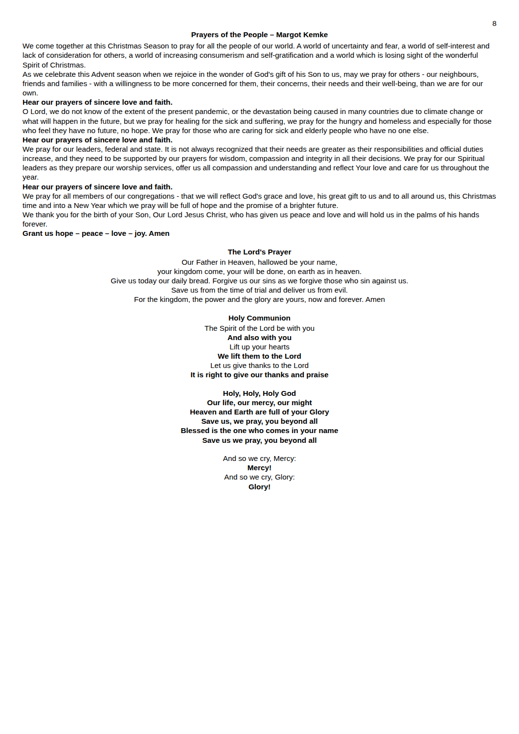8
Prayers of the People – Margot Kemke
We come together at this Christmas Season to pray for all the people of our world. A world of uncertainty and fear, a world of self-interest and lack of consideration for others, a world of increasing consumerism and self-gratification and a world which is losing sight of the wonderful Spirit of Christmas.
As we celebrate this Advent season when we rejoice in the wonder of God's gift of his Son to us, may we pray for others - our neighbours, friends and families - with a willingness to be more concerned for them, their concerns, their needs and their well-being, than we are for our own.
Hear our prayers of sincere love and faith.
O Lord, we do not know of the extent of the present pandemic, or the devastation being caused in many countries due to climate change or what will happen in the future, but we pray for healing for the sick and suffering, we pray for the hungry and homeless and especially for those who feel they have no future, no hope. We pray for those who are caring for sick and elderly people who have no one else.
Hear our prayers of sincere love and faith.
We pray for our leaders, federal and state. It is not always recognized that their needs are greater as their responsibilities and official duties increase, and they need to be supported by our prayers for wisdom, compassion and integrity in all their decisions. We pray for our Spiritual leaders as they prepare our worship services, offer us all compassion and understanding and reflect Your love and care for us throughout the year.
Hear our prayers of sincere love and faith.
We pray for all members of our congregations - that we will reflect God's grace and love, his great gift to us and to all around us, this Christmas time and into a New Year which we pray will be full of hope and the promise of a brighter future.
We thank you for the birth of your Son, Our Lord Jesus Christ, who has given us peace and love and will hold us in the palms of his hands forever.
Grant us hope – peace – love – joy. Amen
The Lord's Prayer
Our Father in Heaven, hallowed be your name,
your kingdom come, your will be done, on earth as in heaven.
Give us today our daily bread. Forgive us our sins as we forgive those who sin against us.
Save us from the time of trial and deliver us from evil.
For the kingdom, the power and the glory are yours, now and forever. Amen
Holy Communion
The Spirit of the Lord be with you
And also with you
Lift up your hearts
We lift them to the Lord
Let us give thanks to the Lord
It is right to give our thanks and praise
Holy, Holy, Holy God
Our life, our mercy, our might
Heaven and Earth are full of your Glory
Save us, we pray, you beyond all
Blessed is the one who comes in your name
Save us we pray, you beyond all
And so we cry, Mercy:
Mercy!
And so we cry, Glory:
Glory!